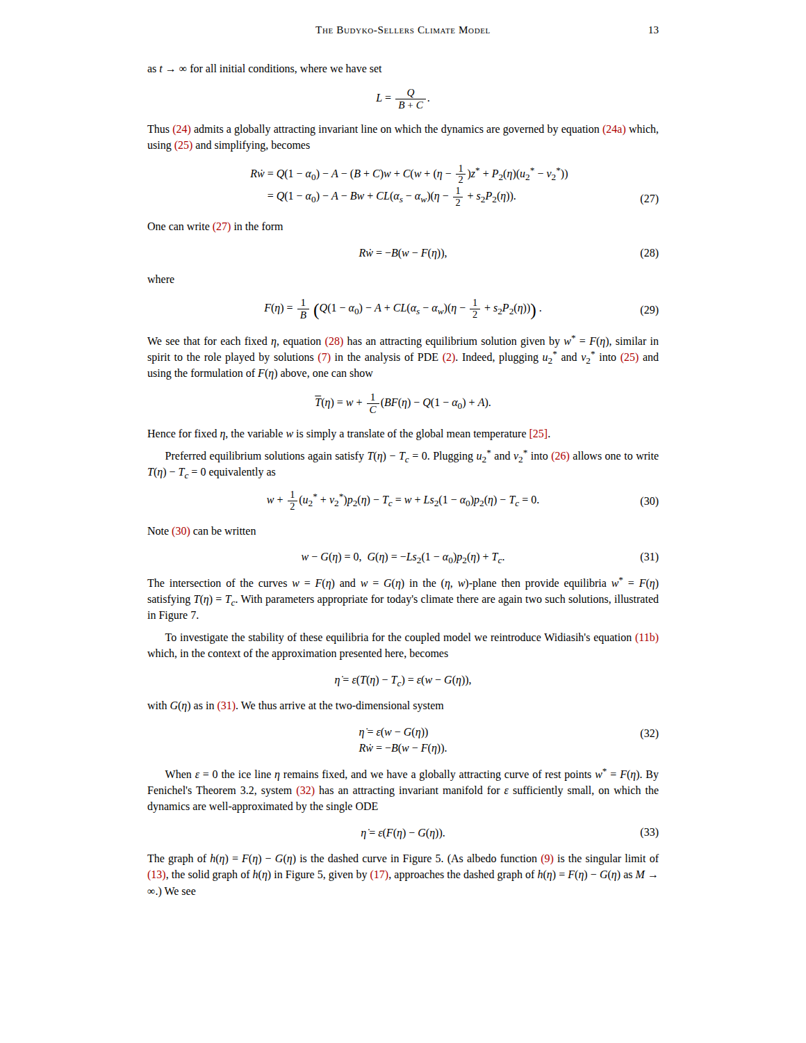The Budyko-Sellers Climate Model 13
as t → ∞ for all initial conditions, where we have set
L = QB + C.
Thus (24) admits a globally attracting invariant line on which the dynamics are governed by equation (24a) which, using (25) and simplifying, becomes
Rẇ = Q(1 − α0) − A − (B + C)w + C(w + (η − 12)z* + P2(η)(u2* − v2*)) = Q(1 − α0) − A − Bw + CL(αs − αw)(η − 12 + s2P2(η)).
(27)
One can write (27) in the form
Rẇ = −B(w − F(η)),
(28)
where
F(η) = 1 B (Q(1 − α0) − A + CL(αs − αw)(η − 12 + s2P2(η))) .
(29)
We see that for each fixed η, equation (28) has an attracting equilibrium solution given by w* = F(η), similar in spirit to the role played by solutions (7) in the analysis of PDE (2). Indeed, plugging u2* and v2* into (25) and using the formulation of F(η) above, one can show
T(η) = w + 1 C(BF(η) − Q(1 − α0) + A).
Hence for fixed η, the variable w is simply a translate of the global mean temperature [25].
Preferred equilibrium solutions again satisfy T(η) − Tc = 0. Plugging u2* and v2* into (26) allows one to write T(η) − Tc = 0 equivalently as
w + 12(u2* + v2*)p2(η) − Tc = w + Ls2(1 − α0)p2(η) − Tc = 0.
(30)
Note (30) can be written
w − G(η) = 0, G(η) = −Ls2(1 − α0)p2(η) + Tc.
(31)
The intersection of the curves w = F(η) and w = G(η) in the (η, w)-plane then provide equilibria w* = F(η) satisfying T(η) = Tc. With parameters appropriate for today's climate there are again two such solutions, illustrated in Figure 7.
To investigate the stability of these equilibria for the coupled model we reintroduce Widiasih's equation (11b) which, in the context of the approximation presented here, becomes
η̇ = ε(T(η) − Tc) = ε(w − G(η)),
with G(η) as in (31). We thus arrive at the two-dimensional system
η̇ = ε(w − G(η)) Rẇ = −B(w − F(η)).
(32)
When ε = 0 the ice line η remains fixed, and we have a globally attracting curve of rest points w* = F(η). By Fenichel's Theorem 3.2, system (32) has an attracting invariant manifold for ε sufficiently small, on which the dynamics are well-approximated by the single ODE
η̇ = ε(F(η) − G(η)).
(33)
The graph of h(η) = F(η) − G(η) is the dashed curve in Figure 5. (As albedo function (9) is the singular limit of (13), the solid graph of h(η) in Figure 5, given by (17), approaches the dashed graph of h(η) = F(η) − G(η) as M → ∞.) We see